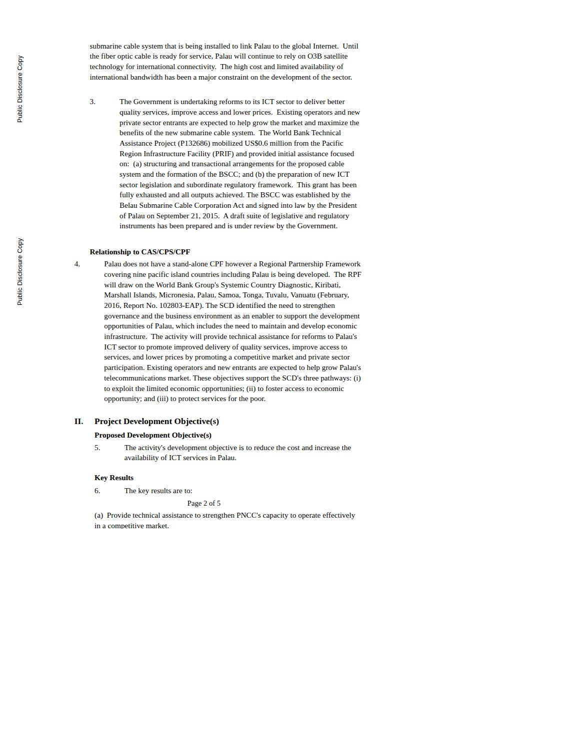Public Disclosure Copy
Public Disclosure Copy
submarine cable system that is being installed to link Palau to the global Internet. Until the fiber optic cable is ready for service, Palau will continue to rely on O3B satellite technology for international connectivity. The high cost and limited availability of international bandwidth has been a major constraint on the development of the sector.
3.
The Government is undertaking reforms to its ICT sector to deliver better quality services, improve access and lower prices. Existing operators and new private sector entrants are expected to help grow the market and maximize the benefits of the new submarine cable system. The World Bank Technical Assistance Project (P132686) mobilized US$0.6 million from the Pacific Region Infrastructure Facility (PRIF) and provided initial assistance focused on: (a) structuring and transactional arrangements for the proposed cable system and the formation of the BSCC; and (b) the preparation of new ICT sector legislation and subordinate regulatory framework. This grant has been fully exhausted and all outputs achieved. The BSCC was established by the Belau Submarine Cable Corporation Act and signed into law by the President of Palau on September 21, 2015. A draft suite of legislative and regulatory instruments has been prepared and is under review by the Government.
Relationship to CAS/CPS/CPF
4.
Palau does not have a stand-alone CPF however a Regional Partnership Framework covering nine pacific island countries including Palau is being developed. The RPF will draw on the World Bank Group's Systemic Country Diagnostic, Kiribati, Marshall Islands, Micronesia, Palau, Samoa, Tonga, Tuvalu, Vanuatu (February, 2016, Report No. 102803-EAP). The SCD identified the need to strengthen governance and the business environment as an enabler to support the development opportunities of Palau, which includes the need to maintain and develop economic infrastructure. The activity will provide technical assistance for reforms to Palau's ICT sector to promote improved delivery of quality services, improve access to services, and lower prices by promoting a competitive market and private sector participation. Existing operators and new entrants are expected to help grow Palau's telecommunications market. These objectives support the SCD's three pathways: (i) to exploit the limited economic opportunities; (ii) to foster access to economic opportunity; and (iii) to protect services for the poor.
II.
Project Development Objective(s)
Proposed Development Objective(s)
5.
The activity's development objective is to reduce the cost and increase the availability of ICT services in Palau.
Key Results
6.
The key results are to:
(a) Provide technical assistance to strengthen PNCC's capacity to operate effectively in a competitive market.
(b) Analyze options to optimize the ownership, governance and operational arrangements of PNCC and BSCC, and to facilitate private sector investment in the ICT sector.
(c) Analyze additional ICT infrastructure needs and possible financing to use the international submarine cable more effectively, and promote sector growth and development.
III.
Preliminary Description
Page 2 of 5